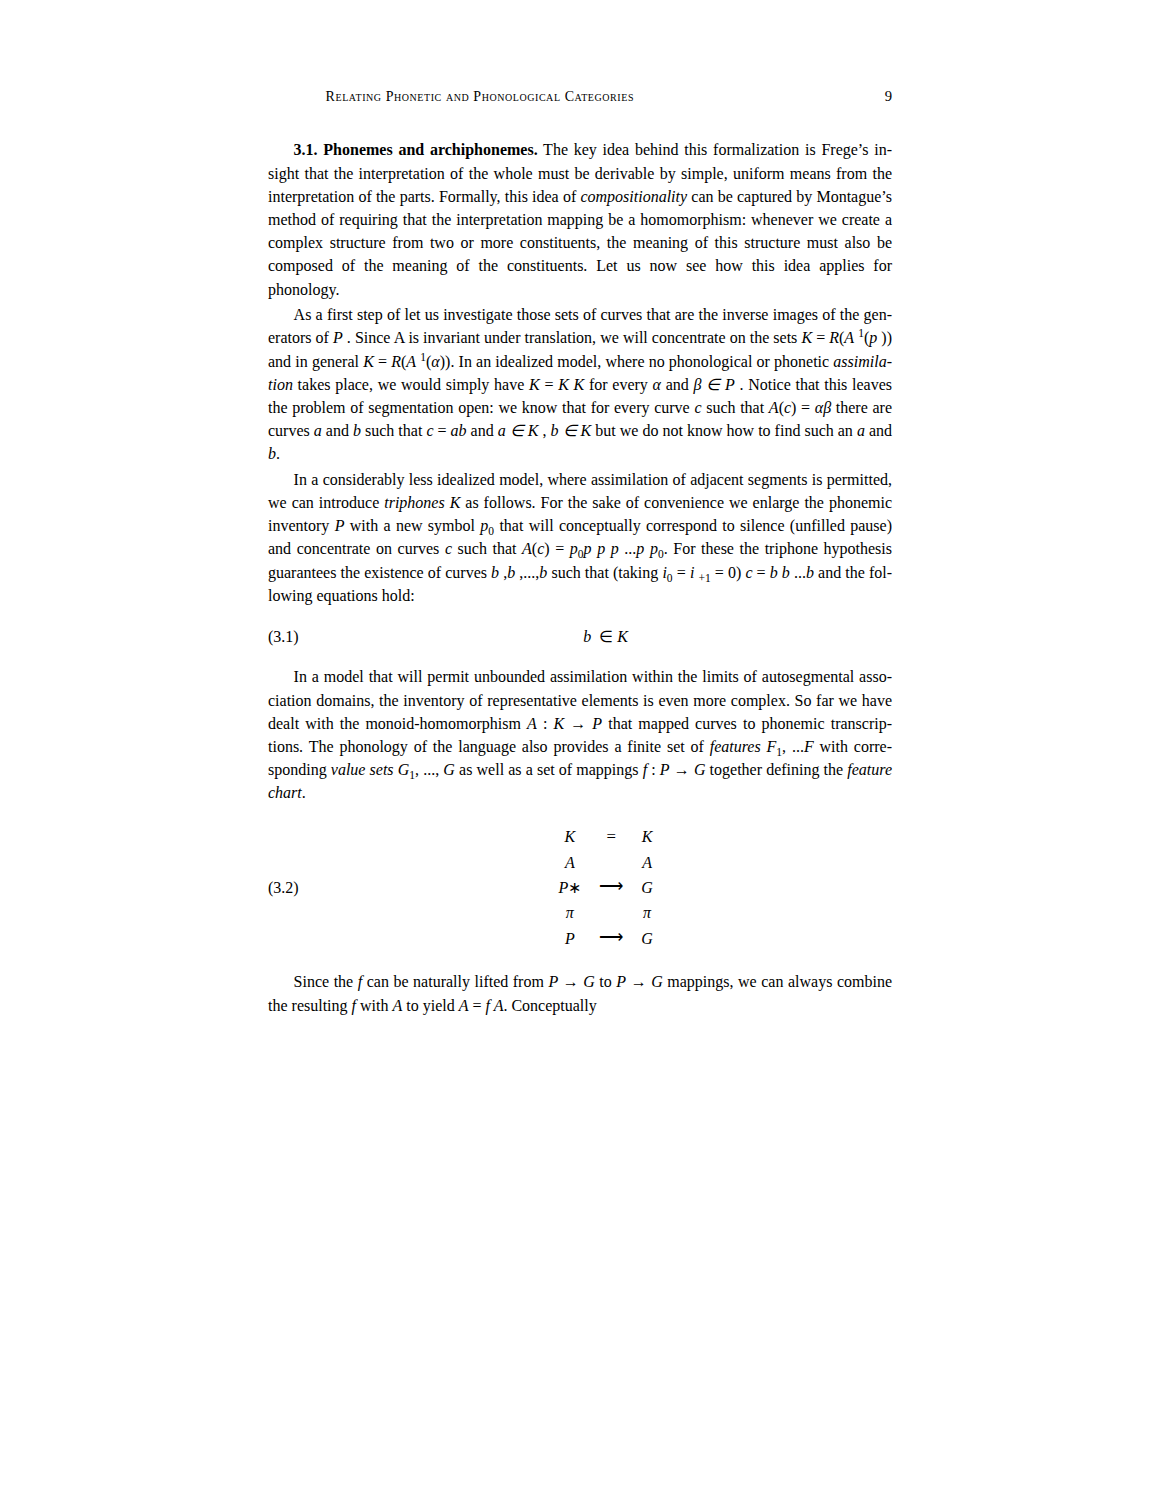Relating Phonetic and Phonological Categories 9
3.1. Phonemes and archiphonemes. The key idea behind this formalization is Frege’s insight that the interpretation of the whole must be derivable by simple, uniform means from the interpretation of the parts. Formally, this idea of compositionality can be captured by Montague’s method of requiring that the interpretation mapping be a homomorphism: whenever we create a complex structure from two or more constituents, the meaning of this structure must also be composed of the meaning of the constituents. Let us now see how this idea applies for phonology.
As a first step of let us investigate those sets of curves that are the inverse images of the generators of P . Since A is invariant under translation, we will concentrate on the sets K = R(A 1(p )) and in general K = R(A 1(α)). In an idealized model, where no phonological or phonetic assimilation takes place, we would simply have K = K K for every α and β ∈ P . Notice that this leaves the problem of segmentation open: we know that for every curve c such that A(c) = αβ there are curves a and b such that c = ab and a ∈ K , b ∈ K but we do not know how to find such an a and b.
In a considerably less idealized model, where assimilation of adjacent segments is permitted, we can introduce triphones K as follows. For the sake of convenience we enlarge the phonemic inventory P with a new symbol p0 that will conceptually correspond to silence (unfilled pause) and concentrate on curves c such that A(c) = p0p p p ...p p0. For these the triphone hypothesis guarantees the existence of curves b ,b ,...,b such that (taking i0 = i +1 = 0) c = b b ...b and the following equations hold:
(3.1) b ∈ K
In a model that will permit unbounded assimilation within the limits of autosegmental association domains, the inventory of representative elements is even more complex. So far we have dealt with the monoid-homomorphism A : K → P that mapped curves to phonemic transcriptions. The phonology of the language also provides a finite set of features F1, ...F with corresponding value sets G1, ..., G as well as a set of mappings f : P → G together defining the feature chart.
(3.2)
| K | = | K |
| A | | A |
| P ∗ | ⟶ | G |
| π | | π |
| P | ⟶ | G |
Since the f can be naturally lifted from P → G to P → G mappings, we can always combine the resulting f with A to yield A = f A. Conceptually